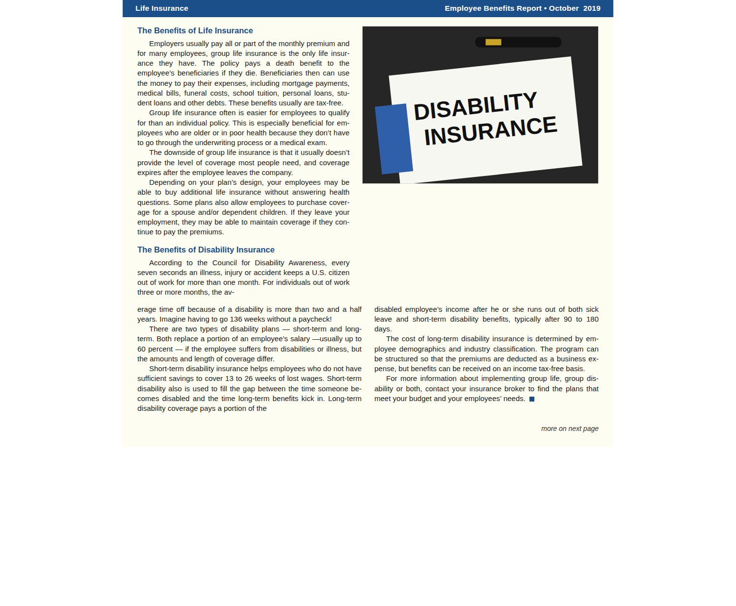Life Insurance
Employee Benefits Report • October 2019
The Benefits of Life Insurance
Employers usually pay all or part of the monthly premium and for many employees, group life insurance is the only life insurance they have. The policy pays a death benefit to the employee’s beneficiaries if they die. Beneficiaries then can use the money to pay their expenses, including mortgage payments, medical bills, funeral costs, school tuition, personal loans, student loans and other debts. These benefits usually are tax-free.
Group life insurance often is easier for employees to qualify for than an individual policy. This is especially beneficial for employees who are older or in poor health because they don’t have to go through the underwriting process or a medical exam.
The downside of group life insurance is that it usually doesn’t provide the level of coverage most people need, and coverage expires after the employee leaves the company.
Depending on your plan’s design, your employees may be able to buy additional life insurance without answering health questions. Some plans also allow employees to purchase coverage for a spouse and/or dependent children. If they leave your employment, they may be able to maintain coverage if they continue to pay the premiums.
The Benefits of Disability Insurance
According to the Council for Disability Awareness, every seven seconds an illness, injury or accident keeps a U.S. citizen out of work for more than one month. For individuals out of work three or more months, the av-
erage time off because of a disability is more than two and a half years. Imagine having to go 136 weeks without a paycheck!
There are two types of disability plans — short-term and long-term. Both replace a portion of an employee’s salary —usually up to 60 percent — if the employee suffers from disabilities or illness, but the amounts and length of coverage differ.
Short-term disability insurance helps employees who do not have sufficient savings to cover 13 to 26 weeks of lost wages. Short-term disability also is used to fill the gap between the time someone becomes disabled and the time long-term benefits kick in. Long-term disability coverage pays a portion of the
disabled employee’s income after he or she runs out of both sick leave and short-term disability benefits, typically after 90 to 180 days.
The cost of long-term disability insurance is determined by employee demographics and industry classification. The program can be structured so that the premiums are deducted as a business expense, but benefits can be received on an income tax-free basis.
For more information about implementing group life, group disability or both, contact your insurance broker to find the plans that meet your budget and your employees’ needs.
more on next page